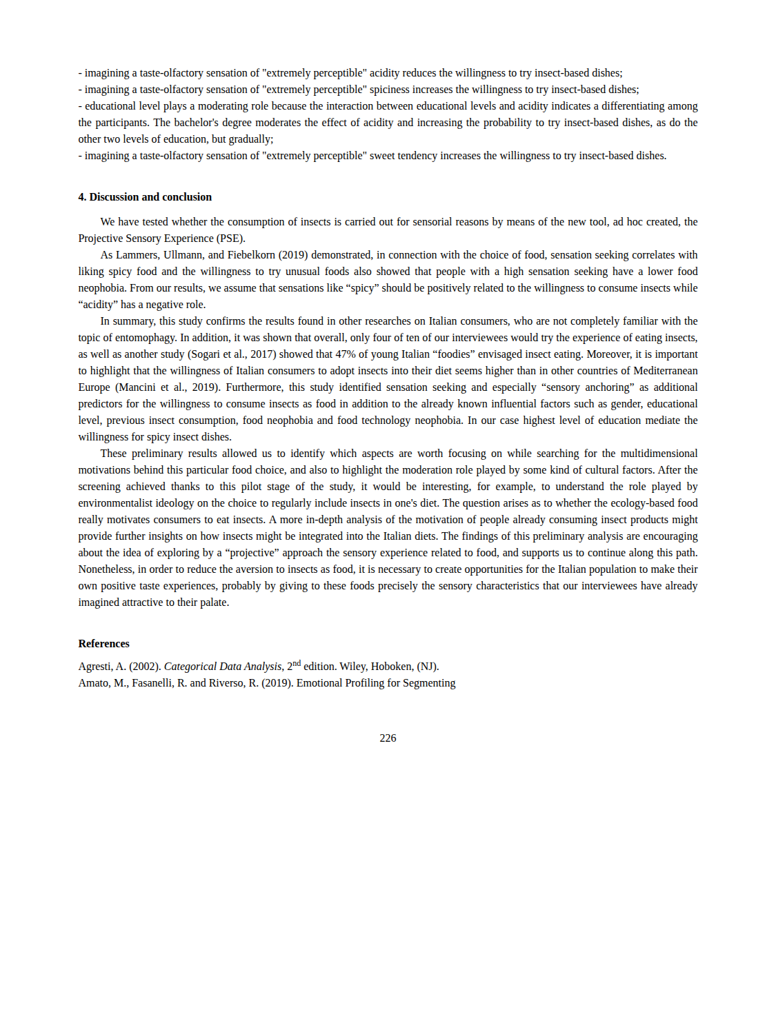- imagining a taste-olfactory sensation of "extremely perceptible" acidity reduces the willingness to try insect-based dishes;
- imagining a taste-olfactory sensation of "extremely perceptible" spiciness increases the willingness to try insect-based dishes;
- educational level plays a moderating role because the interaction between educational levels and acidity indicates a differentiating among the participants. The bachelor's degree moderates the effect of acidity and increasing the probability to try insect-based dishes, as do the other two levels of education, but gradually;
- imagining a taste-olfactory sensation of "extremely perceptible" sweet tendency increases the willingness to try insect-based dishes.
4. Discussion and conclusion
We have tested whether the consumption of insects is carried out for sensorial reasons by means of the new tool, ad hoc created, the Projective Sensory Experience (PSE).
As Lammers, Ullmann, and Fiebelkorn (2019) demonstrated, in connection with the choice of food, sensation seeking correlates with liking spicy food and the willingness to try unusual foods also showed that people with a high sensation seeking have a lower food neophobia. From our results, we assume that sensations like “spicy” should be positively related to the willingness to consume insects while “acidity” has a negative role.
In summary, this study confirms the results found in other researches on Italian consumers, who are not completely familiar with the topic of entomophagy. In addition, it was shown that overall, only four of ten of our interviewees would try the experience of eating insects, as well as another study (Sogari et al., 2017) showed that 47% of young Italian “foodies” envisaged insect eating. Moreover, it is important to highlight that the willingness of Italian consumers to adopt insects into their diet seems higher than in other countries of Mediterranean Europe (Mancini et al., 2019). Furthermore, this study identified sensation seeking and especially “sensory anchoring” as additional predictors for the willingness to consume insects as food in addition to the already known influential factors such as gender, educational level, previous insect consumption, food neophobia and food technology neophobia. In our case highest level of education mediate the willingness for spicy insect dishes.
These preliminary results allowed us to identify which aspects are worth focusing on while searching for the multidimensional motivations behind this particular food choice, and also to highlight the moderation role played by some kind of cultural factors. After the screening achieved thanks to this pilot stage of the study, it would be interesting, for example, to understand the role played by environmentalist ideology on the choice to regularly include insects in one's diet. The question arises as to whether the ecology-based food really motivates consumers to eat insects. A more in-depth analysis of the motivation of people already consuming insect products might provide further insights on how insects might be integrated into the Italian diets. The findings of this preliminary analysis are encouraging about the idea of exploring by a “projective” approach the sensory experience related to food, and supports us to continue along this path. Nonetheless, in order to reduce the aversion to insects as food, it is necessary to create opportunities for the Italian population to make their own positive taste experiences, probably by giving to these foods precisely the sensory characteristics that our interviewees have already imagined attractive to their palate.
References
Agresti, A. (2002). Categorical Data Analysis, 2nd edition. Wiley, Hoboken, (NJ).
Amato, M., Fasanelli, R. and Riverso, R. (2019). Emotional Profiling for Segmenting
226